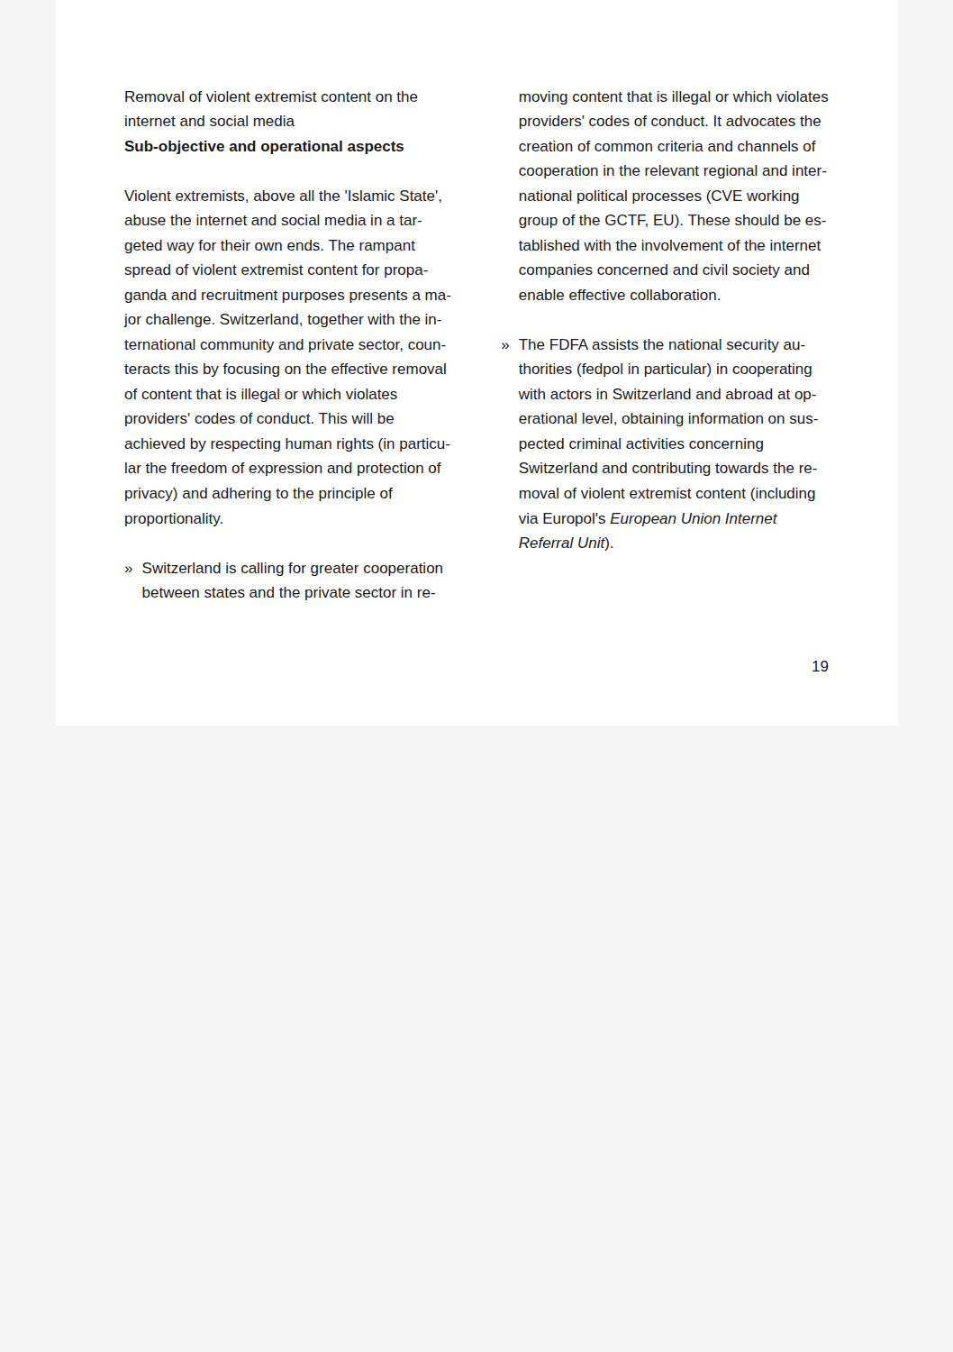Removal of violent extremist content on the internet and social media
Sub-objective and operational aspects
Violent extremists, above all the 'Islamic State', abuse the internet and social media in a targeted way for their own ends. The rampant spread of violent extremist content for propaganda and recruitment purposes presents a major challenge. Switzerland, together with the international community and private sector, counteracts this by focusing on the effective removal of content that is illegal or which violates providers' codes of conduct. This will be achieved by respecting human rights (in particular the freedom of expression and protection of privacy) and adhering to the principle of proportionality.
Switzerland is calling for greater cooperation between states and the private sector in removing content that is illegal or which violates providers' codes of conduct. It advocates the creation of common criteria and channels of cooperation in the relevant regional and international political processes (CVE working group of the GCTF, EU). These should be established with the involvement of the internet companies concerned and civil society and enable effective collaboration.
The FDFA assists the national security authorities (fedpol in particular) in cooperating with actors in Switzerland and abroad at operational level, obtaining information on suspected criminal activities concerning Switzerland and contributing towards the removal of violent extremist content (including via Europol's European Union Internet Referral Unit).
19